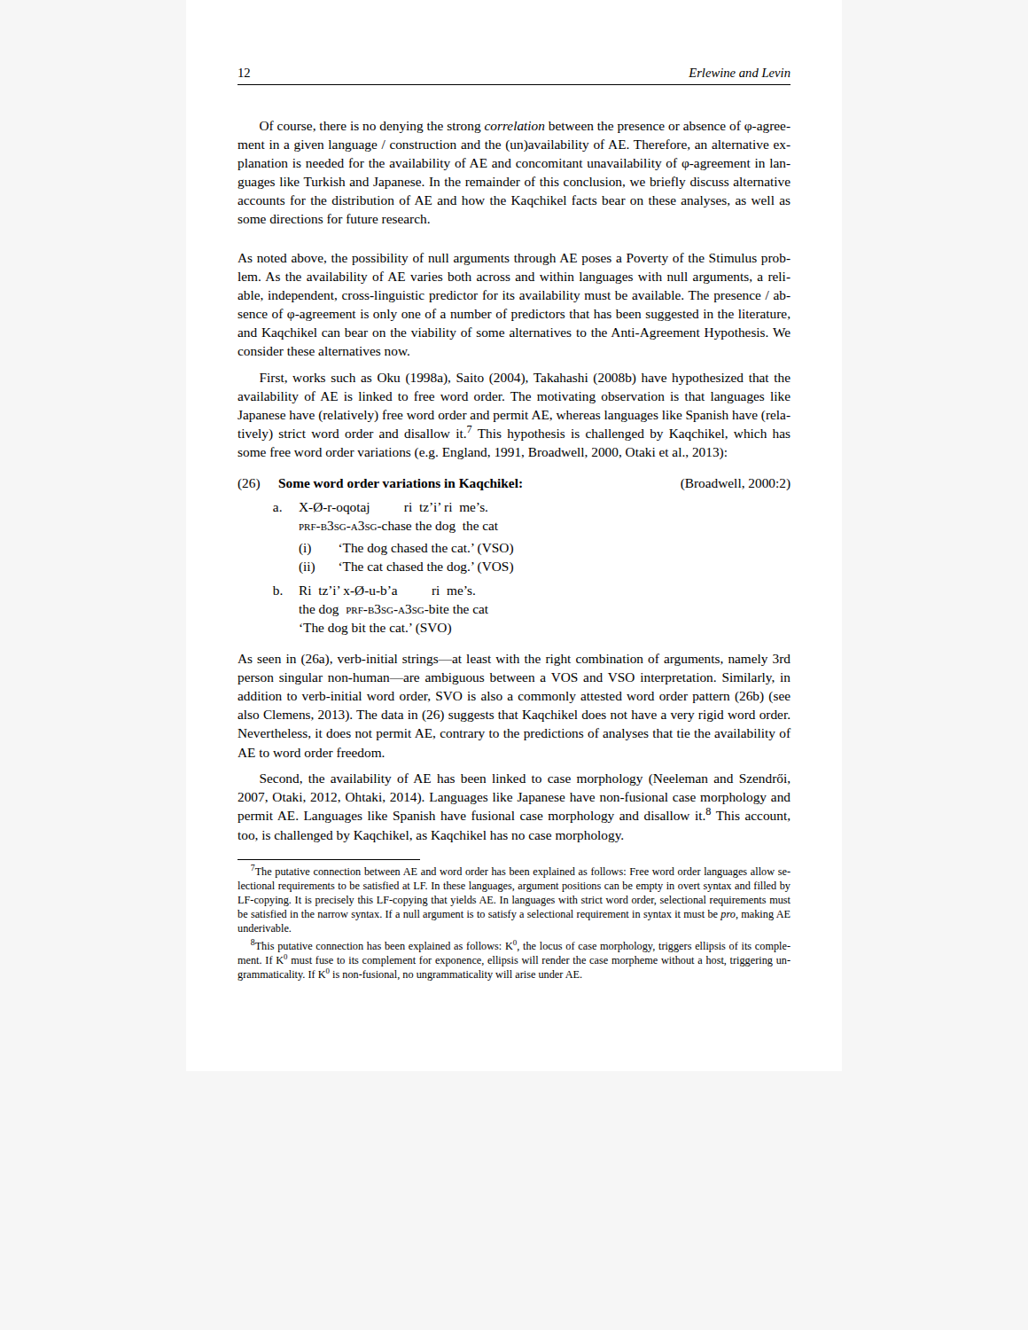12 Erlewine and Levin
Of course, there is no denying the strong correlation between the presence or absence of φ-agreement in a given language / construction and the (un)availability of AE. Therefore, an alternative explanation is needed for the availability of AE and concomitant unavailability of φ-agreement in languages like Turkish and Japanese. In the remainder of this conclusion, we briefly discuss alternative accounts for the distribution of AE and how the Kaqchikel facts bear on these analyses, as well as some directions for future research.
As noted above, the possibility of null arguments through AE poses a Poverty of the Stimulus problem. As the availability of AE varies both across and within languages with null arguments, a reliable, independent, cross-linguistic predictor for its availability must be available. The presence / absence of φ-agreement is only one of a number of predictors that has been suggested in the literature, and Kaqchikel can bear on the viability of some alternatives to the Anti-Agreement Hypothesis. We consider these alternatives now.
First, works such as Oku (1998a), Saito (2004), Takahashi (2008b) have hypothesized that the availability of AE is linked to free word order. The motivating observation is that languages like Japanese have (relatively) free word order and permit AE, whereas languages like Spanish have (relatively) strict word order and disallow it.7 This hypothesis is challenged by Kaqchikel, which has some free word order variations (e.g. England, 1991, Broadwell, 2000, Otaki et al., 2013):
(26) Some word order variations in Kaqchikel: (Broadwell, 2000:2)
a. X-Ø-r-oqotaj ri tz’i’ ri me’s.
prf-b3sg-a3sg-chase the dog the cat
(i) ‘The dog chased the cat.’ (VSO)
(ii) ‘The cat chased the dog.’ (VOS)
b. Ri tz’i’ x-Ø-u-b’a ri me’s.
the dog prf-b3sg-a3sg-bite the cat
‘The dog bit the cat.’ (SVO)
As seen in (26a), verb-initial strings—at least with the right combination of arguments, namely 3rd person singular non-human—are ambiguous between a VOS and VSO interpretation. Similarly, in addition to verb-initial word order, SVO is also a commonly attested word order pattern (26b) (see also Clemens, 2013). The data in (26) suggests that Kaqchikel does not have a very rigid word order. Nevertheless, it does not permit AE, contrary to the predictions of analyses that tie the availability of AE to word order freedom.
Second, the availability of AE has been linked to case morphology (Neeleman and Szendrői, 2007, Otaki, 2012, Ohtaki, 2014). Languages like Japanese have non-fusional case morphology and permit AE. Languages like Spanish have fusional case morphology and disallow it.8 This account, too, is challenged by Kaqchikel, as Kaqchikel has no case morphology.
7The putative connection between AE and word order has been explained as follows: Free word order languages allow selectional requirements to be satisfied at LF. In these languages, argument positions can be empty in overt syntax and filled by LF-copying. It is precisely this LF-copying that yields AE. In languages with strict word order, selectional requirements must be satisfied in the narrow syntax. If a null argument is to satisfy a selectional requirement in syntax it must be pro, making AE underivable.
8This putative connection has been explained as follows: K0, the locus of case morphology, triggers ellipsis of its complement. If K0 must fuse to its complement for exponence, ellipsis will render the case morpheme without a host, triggering ungrammaticality. If K0 is non-fusional, no ungrammaticality will arise under AE.